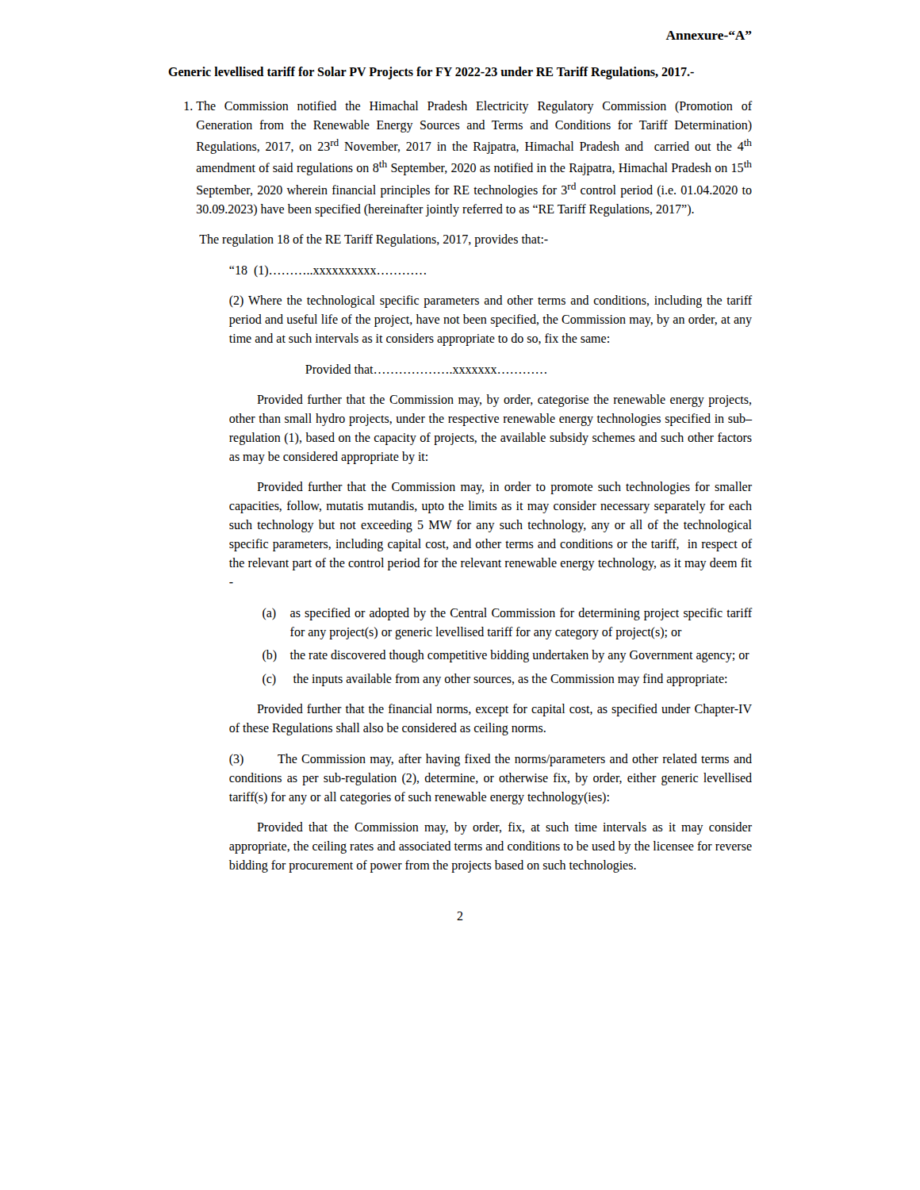Annexure-“A”
Generic levellised tariff for Solar PV Projects for FY 2022-23 under RE Tariff Regulations, 2017.-
The Commission notified the Himachal Pradesh Electricity Regulatory Commission (Promotion of Generation from the Renewable Energy Sources and Terms and Conditions for Tariff Determination) Regulations, 2017, on 23rd November, 2017 in the Rajpatra, Himachal Pradesh and carried out the 4th amendment of said regulations on 8th September, 2020 as notified in the Rajpatra, Himachal Pradesh on 15th September, 2020 wherein financial principles for RE technologies for 3rd control period (i.e. 01.04.2020 to 30.09.2023) have been specified (hereinafter jointly referred to as “RE Tariff Regulations, 2017”).
The regulation 18 of the RE Tariff Regulations, 2017, provides that:-
“18 (1)………..xxxxxxxxxx…………
(2) Where the technological specific parameters and other terms and conditions, including the tariff period and useful life of the project, have not been specified, the Commission may, by an order, at any time and at such intervals as it considers appropriate to do so, fix the same:
Provided that……………….xxxxxxx…………
Provided further that the Commission may, by order, categorise the renewable energy projects, other than small hydro projects, under the respective renewable energy technologies specified in sub–regulation (1), based on the capacity of projects, the available subsidy schemes and such other factors as may be considered appropriate by it:
Provided further that the Commission may, in order to promote such technologies for smaller capacities, follow, mutatis mutandis, upto the limits as it may consider necessary separately for each such technology but not exceeding 5 MW for any such technology, any or all of the technological specific parameters, including capital cost, and other terms and conditions or the tariff, in respect of the relevant part of the control period for the relevant renewable energy technology, as it may deem fit -
(a) as specified or adopted by the Central Commission for determining project specific tariff for any project(s) or generic levellised tariff for any category of project(s); or
(b) the rate discovered though competitive bidding undertaken by any Government agency; or
(c) the inputs available from any other sources, as the Commission may find appropriate:
Provided further that the financial norms, except for capital cost, as specified under Chapter-IV of these Regulations shall also be considered as ceiling norms.
(3) The Commission may, after having fixed the norms/parameters and other related terms and conditions as per sub-regulation (2), determine, or otherwise fix, by order, either generic levellised tariff(s) for any or all categories of such renewable energy technology(ies):
Provided that the Commission may, by order, fix, at such time intervals as it may consider appropriate, the ceiling rates and associated terms and conditions to be used by the licensee for reverse bidding for procurement of power from the projects based on such technologies.
2